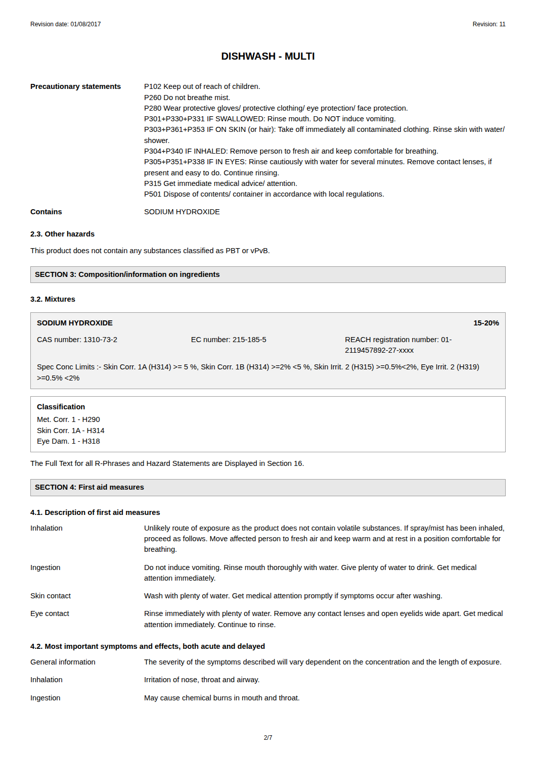Revision date: 01/08/2017 Revision: 11
DISHWASH - MULTI
Precautionary statements
P102 Keep out of reach of children.
P260 Do not breathe mist.
P280 Wear protective gloves/ protective clothing/ eye protection/ face protection.
P301+P330+P331 IF SWALLOWED: Rinse mouth. Do NOT induce vomiting.
P303+P361+P353 IF ON SKIN (or hair): Take off immediately all contaminated clothing. Rinse skin with water/ shower.
P304+P340 IF INHALED: Remove person to fresh air and keep comfortable for breathing.
P305+P351+P338 IF IN EYES: Rinse cautiously with water for several minutes. Remove contact lenses, if present and easy to do. Continue rinsing.
P315 Get immediate medical advice/ attention.
P501 Dispose of contents/ container in accordance with local regulations.
Contains
SODIUM HYDROXIDE
2.3. Other hazards
This product does not contain any substances classified as PBT or vPvB.
SECTION 3: Composition/information on ingredients
3.2. Mixtures
SODIUM HYDROXIDE 15-20%
CAS number: 1310-73-2
EC number: 215-185-5
REACH registration number: 01-2119457892-27-xxxx
Spec Conc Limits :- Skin Corr. 1A (H314) >= 5 %, Skin Corr. 1B (H314) >=2% <5 %, Skin Irrit. 2 (H315) >=0.5%<2%, Eye Irrit. 2 (H319) >=0.5% <2%
Classification
Met. Corr. 1 - H290
Skin Corr. 1A - H314
Eye Dam. 1 - H318
The Full Text for all R-Phrases and Hazard Statements are Displayed in Section 16.
SECTION 4: First aid measures
4.1. Description of first aid measures
Inhalation
Unlikely route of exposure as the product does not contain volatile substances. If spray/mist has been inhaled, proceed as follows. Move affected person to fresh air and keep warm and at rest in a position comfortable for breathing.
Ingestion
Do not induce vomiting. Rinse mouth thoroughly with water. Give plenty of water to drink. Get medical attention immediately.
Skin contact
Wash with plenty of water. Get medical attention promptly if symptoms occur after washing.
Eye contact
Rinse immediately with plenty of water. Remove any contact lenses and open eyelids wide apart. Get medical attention immediately. Continue to rinse.
4.2. Most important symptoms and effects, both acute and delayed
General information
The severity of the symptoms described will vary dependent on the concentration and the length of exposure.
Inhalation
Irritation of nose, throat and airway.
Ingestion
May cause chemical burns in mouth and throat.
2/7